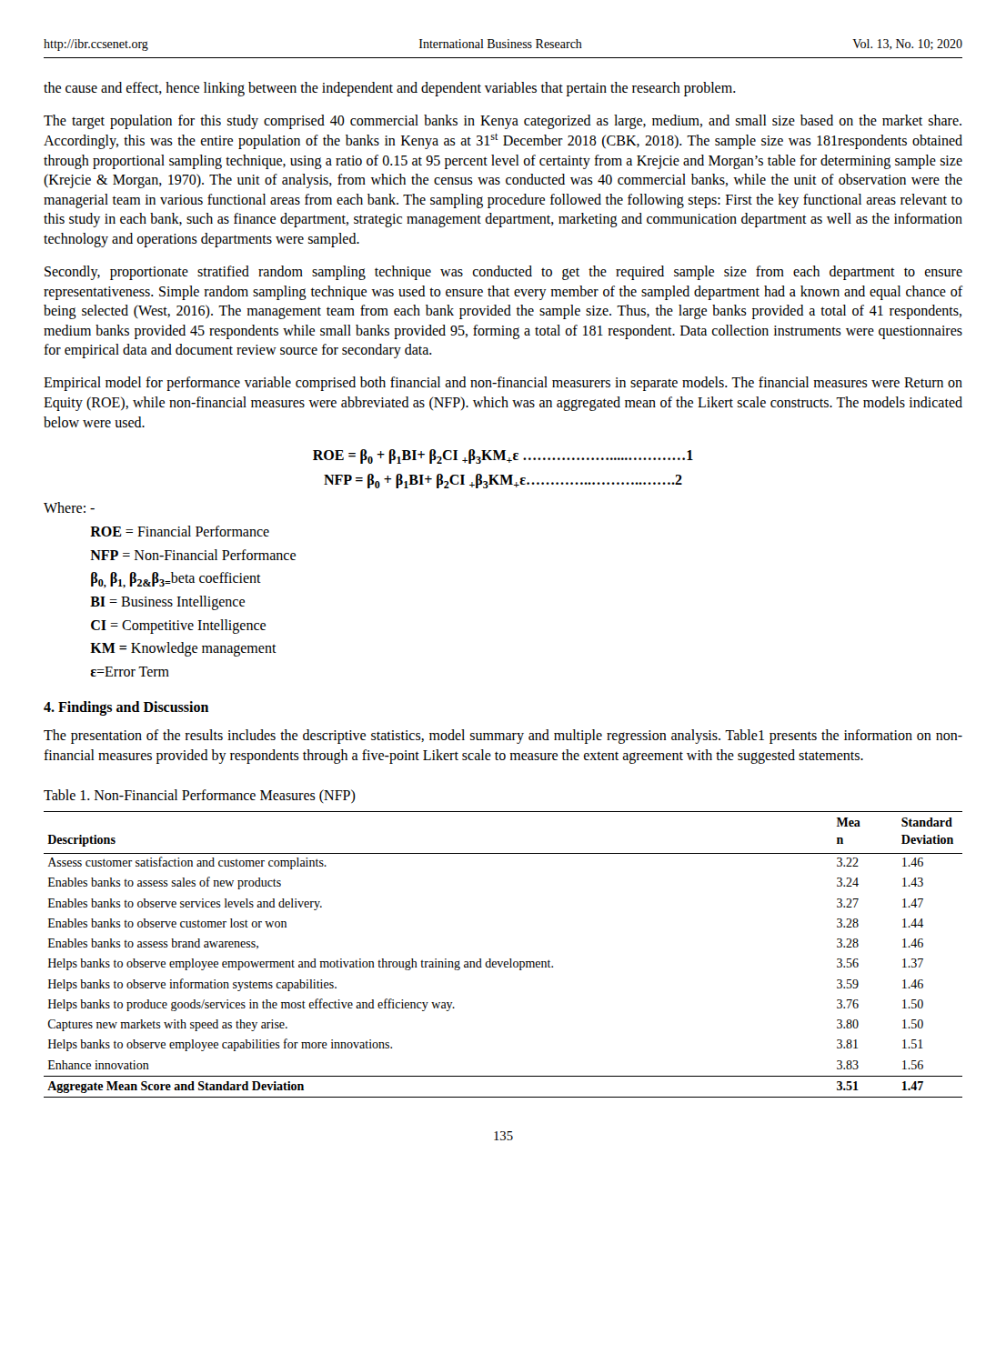http://ibr.ccsenet.org
International Business Research
Vol. 13, No. 10; 2020
the cause and effect, hence linking between the independent and dependent variables that pertain the research problem.
The target population for this study comprised 40 commercial banks in Kenya categorized as large, medium, and small size based on the market share. Accordingly, this was the entire population of the banks in Kenya as at 31st December 2018 (CBK, 2018). The sample size was 181respondents obtained through proportional sampling technique, using a ratio of 0.15 at 95 percent level of certainty from a Krejcie and Morgan’s table for determining sample size (Krejcie & Morgan, 1970). The unit of analysis, from which the census was conducted was 40 commercial banks, while the unit of observation were the managerial team in various functional areas from each bank. The sampling procedure followed the following steps: First the key functional areas relevant to this study in each bank, such as finance department, strategic management department, marketing and communication department as well as the information technology and operations departments were sampled.
Secondly, proportionate stratified random sampling technique was conducted to get the required sample size from each department to ensure representativeness. Simple random sampling technique was used to ensure that every member of the sampled department had a known and equal chance of being selected (West, 2016). The management team from each bank provided the sample size. Thus, the large banks provided a total of 41 respondents, medium banks provided 45 respondents while small banks provided 95, forming a total of 181 respondent. Data collection instruments were questionnaires for empirical data and document review source for secondary data.
Empirical model for performance variable comprised both financial and non-financial measurers in separate models. The financial measures were Return on Equity (ROE), while non-financial measures were abbreviated as (NFP). which was an aggregated mean of the Likert scale constructs. The models indicated below were used.
ROE = β0 + β1BI+ β2CI +β3KM+ε ……………….....…………1
NFP = β0 + β1BI+ β2CI +β3KM+ε…………..………..…….2
Where: -
ROE = Financial Performance
NFP = Non-Financial Performance
β0, β1, β2&β3=beta coefficient
BI = Business Intelligence
CI = Competitive Intelligence
KM = Knowledge management
ε=Error Term
4. Findings and Discussion
The presentation of the results includes the descriptive statistics, model summary and multiple regression analysis. Table1 presents the information on non-financial measures provided by respondents through a five-point Likert scale to measure the extent agreement with the suggested statements.
Table 1. Non-Financial Performance Measures (NFP)
| Descriptions | Mea n | Standard Deviation |
| --- | --- | --- |
| Assess customer satisfaction and customer complaints. | 3.22 | 1.46 |
| Enables banks to assess sales of new products | 3.24 | 1.43 |
| Enables banks to observe services levels and delivery. | 3.27 | 1.47 |
| Enables banks to observe customer lost or won | 3.28 | 1.44 |
| Enables banks to assess brand awareness, | 3.28 | 1.46 |
| Helps banks to observe employee empowerment and motivation through training and development. | 3.56 | 1.37 |
| Helps banks to observe information systems capabilities. | 3.59 | 1.46 |
| Helps banks to produce goods/services in the most effective and efficiency way. | 3.76 | 1.50 |
| Captures new markets with speed as they arise. | 3.80 | 1.50 |
| Helps banks to observe employee capabilities for more innovations. | 3.81 | 1.51 |
| Enhance innovation | 3.83 | 1.56 |
| Aggregate Mean Score and Standard Deviation | 3.51 | 1.47 |
135